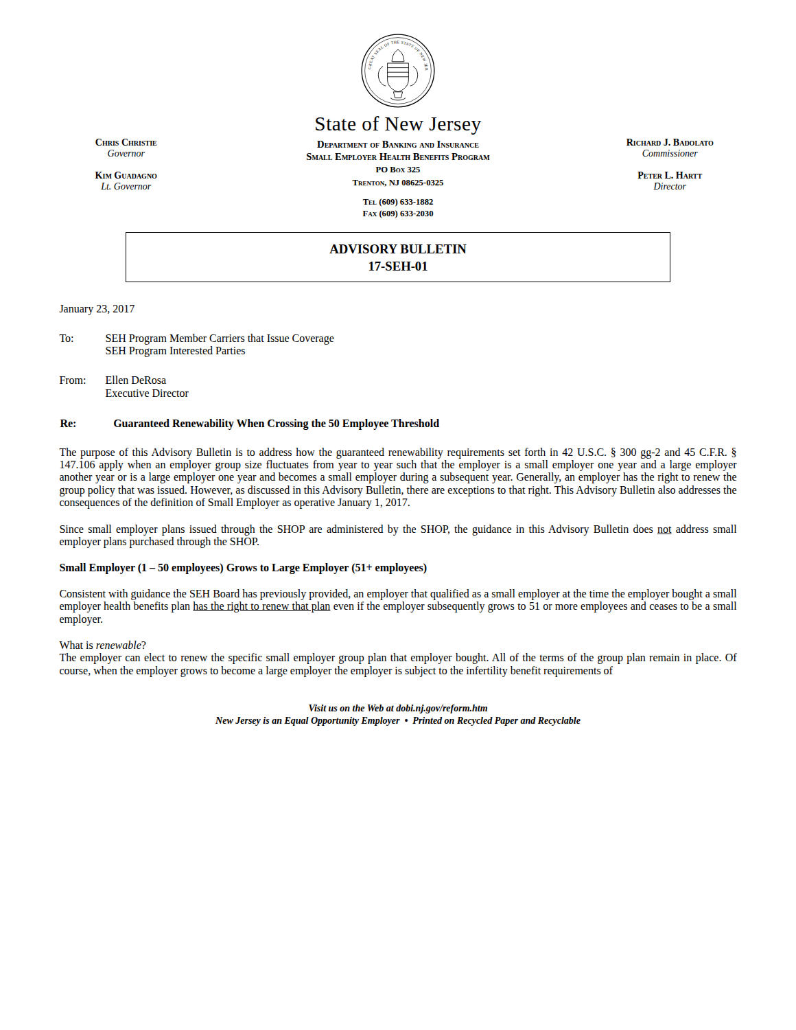THE GREAT SEAL OF THE STATE OF NEW JERSEY
Chris Christie Governor
Kim Guadagno Lt. Governor
State of New Jersey
Department of Banking and Insurance
Small Employer Health Benefits Program
PO Box 325
Trenton, NJ 08625-0325
Tel (609) 633-1882
Fax (609) 633-2030
Richard J. Badolato Commissioner
Peter L. Hartt Director
ADVISORY BULLETIN
17-SEH-01
January 23, 2017
| To: | SEH Program Member Carriers that Issue Coverage SEH Program Interested Parties |
| From: | Ellen DeRosa Executive Director |
| Re: | Guaranteed Renewability When Crossing the 50 Employee Threshold |
The purpose of this Advisory Bulletin is to address how the guaranteed renewability requirements set forth in 42 U.S.C. § 300 gg-2 and 45 C.F.R. § 147.106 apply when an employer group size fluctuates from year to year such that the employer is a small employer one year and a large employer another year or is a large employer one year and becomes a small employer during a subsequent year. Generally, an employer has the right to renew the group policy that was issued. However, as discussed in this Advisory Bulletin, there are exceptions to that right. This Advisory Bulletin also addresses the consequences of the definition of Small Employer as operative January 1, 2017.
Since small employer plans issued through the SHOP are administered by the SHOP, the guidance in this Advisory Bulletin does not address small employer plans purchased through the SHOP.
Small Employer (1 – 50 employees) Grows to Large Employer (51+ employees)
Consistent with guidance the SEH Board has previously provided, an employer that qualified as a small employer at the time the employer bought a small employer health benefits plan has the right to renew that plan even if the employer subsequently grows to 51 or more employees and ceases to be a small employer.
What is renewable?
The employer can elect to renew the specific small employer group plan that employer bought. All of the terms of the group plan remain in place. Of course, when the employer grows to become a large employer the employer is subject to the infertility benefit requirements of
Visit us on the Web at dobi.nj.gov/reform.htm
New Jersey is an Equal Opportunity Employer • Printed on Recycled Paper and Recyclable